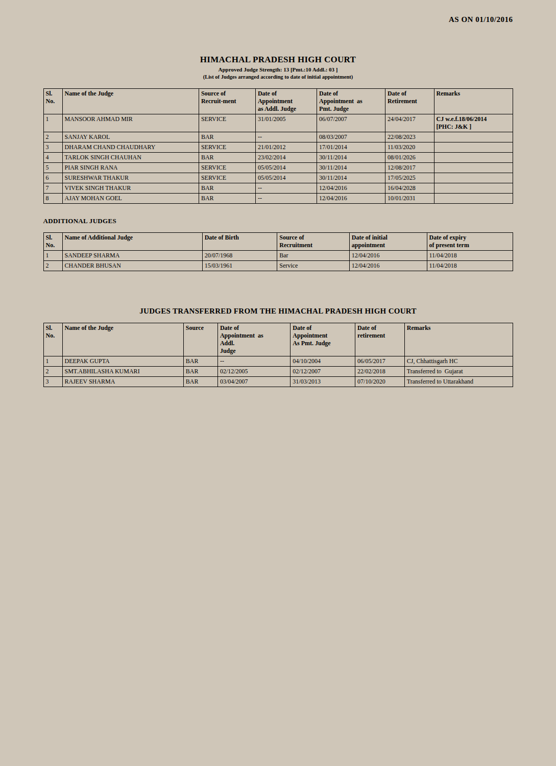AS ON 01/10/2016
HIMACHAL PRADESH HIGH COURT
Approved Judge Strength: 13 [Pmt.:10 Addl.: 03 ]
(List of Judges arranged according to date of initial appointment)
| Sl. No. | Name of the Judge | Source of Recruit-ment | Date of Appointment as Addl. Judge | Date of Appointment as Pmt. Judge | Date of Retirement | Remarks |
| --- | --- | --- | --- | --- | --- | --- |
| 1 | MANSOOR AHMAD MIR | SERVICE | 31/01/2005 | 06/07/2007 | 24/04/2017 | CJ w.e.f.18/06/2014 [PHC: J&K ] |
| 2 | SANJAY KAROL | BAR | -- | 08/03/2007 | 22/08/2023 | |
| 3 | DHARAM CHAND CHAUDHARY | SERVICE | 21/01/2012 | 17/01/2014 | 11/03/2020 | |
| 4 | TARLOK SINGH CHAUHAN | BAR | 23/02/2014 | 30/11/2014 | 08/01/2026 | |
| 5 | PIAR SINGH RANA | SERVICE | 05/05/2014 | 30/11/2014 | 12/08/2017 | |
| 6 | SURESHWAR THAKUR | SERVICE | 05/05/2014 | 30/11/2014 | 17/05/2025 | |
| 7 | VIVEK SINGH THAKUR | BAR | -- | 12/04/2016 | 16/04/2028 | |
| 8 | AJAY MOHAN GOEL | BAR | -- | 12/04/2016 | 10/01/2031 | |
ADDITIONAL JUDGES
| Sl. No. | Name of Additional Judge | Date of Birth | Source of Recruitment | Date of initial appointment | Date of expiry of present term |
| --- | --- | --- | --- | --- | --- |
| 1 | SANDEEP SHARMA | 20/07/1968 | Bar | 12/04/2016 | 11/04/2018 |
| 2 | CHANDER BHUSAN | 15/03/1961 | Service | 12/04/2016 | 11/04/2018 |
JUDGES TRANSFERRED FROM THE HIMACHAL PRADESH HIGH COURT
| Sl. No. | Name of the Judge | Source | Date of Appointment as Addl. Judge | Date of Appointment As Pmt. Judge | Date of retirement | Remarks |
| --- | --- | --- | --- | --- | --- | --- |
| 1 | DEEPAK GUPTA | BAR | -- | 04/10/2004 | 06/05/2017 | CJ, Chhattisgarh HC |
| 2 | SMT.ABHILASHA KUMARI | BAR | 02/12/2005 | 02/12/2007 | 22/02/2018 | Transferred to Gujarat |
| 3 | RAJEEV SHARMA | BAR | 03/04/2007 | 31/03/2013 | 07/10/2020 | Transferred to Uttarakhand |